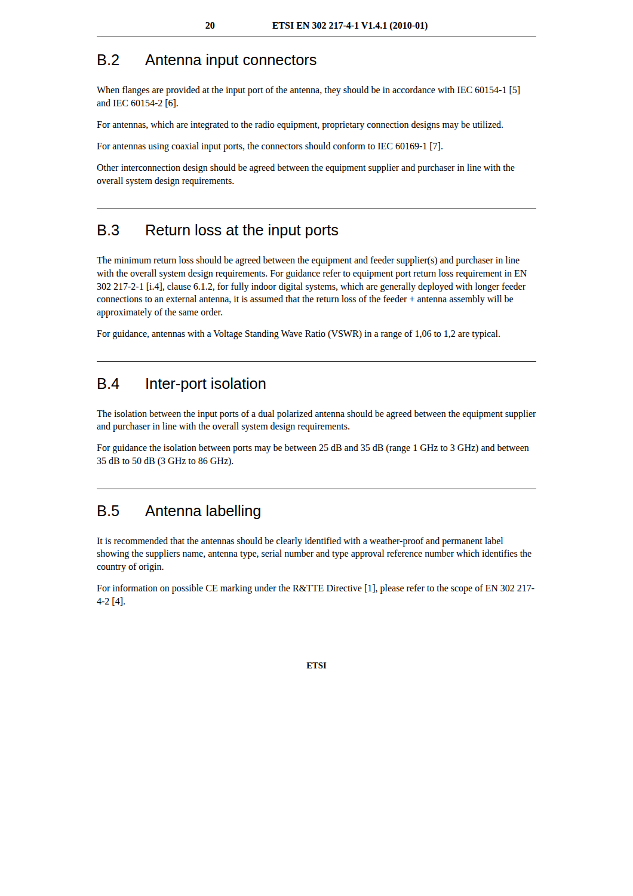20 ETSI EN 302 217-4-1 V1.4.1 (2010-01)
B.2 Antenna input connectors
When flanges are provided at the input port of the antenna, they should be in accordance with IEC 60154-1 [5] and IEC 60154-2 [6].
For antennas, which are integrated to the radio equipment, proprietary connection designs may be utilized.
For antennas using coaxial input ports, the connectors should conform to IEC 60169-1 [7].
Other interconnection design should be agreed between the equipment supplier and purchaser in line with the overall system design requirements.
B.3 Return loss at the input ports
The minimum return loss should be agreed between the equipment and feeder supplier(s) and purchaser in line with the overall system design requirements. For guidance refer to equipment port return loss requirement in EN 302 217-2-1 [i.4], clause 6.1.2, for fully indoor digital systems, which are generally deployed with longer feeder connections to an external antenna, it is assumed that the return loss of the feeder + antenna assembly will be approximately of the same order.
For guidance, antennas with a Voltage Standing Wave Ratio (VSWR) in a range of 1,06 to 1,2 are typical.
B.4 Inter-port isolation
The isolation between the input ports of a dual polarized antenna should be agreed between the equipment supplier and purchaser in line with the overall system design requirements.
For guidance the isolation between ports may be between 25 dB and 35 dB (range 1 GHz to 3 GHz) and between 35 dB to 50 dB (3 GHz to 86 GHz).
B.5 Antenna labelling
It is recommended that the antennas should be clearly identified with a weather-proof and permanent label showing the suppliers name, antenna type, serial number and type approval reference number which identifies the country of origin.
For information on possible CE marking under the R&TTE Directive [1], please refer to the scope of EN 302 217-4-2 [4].
ETSI